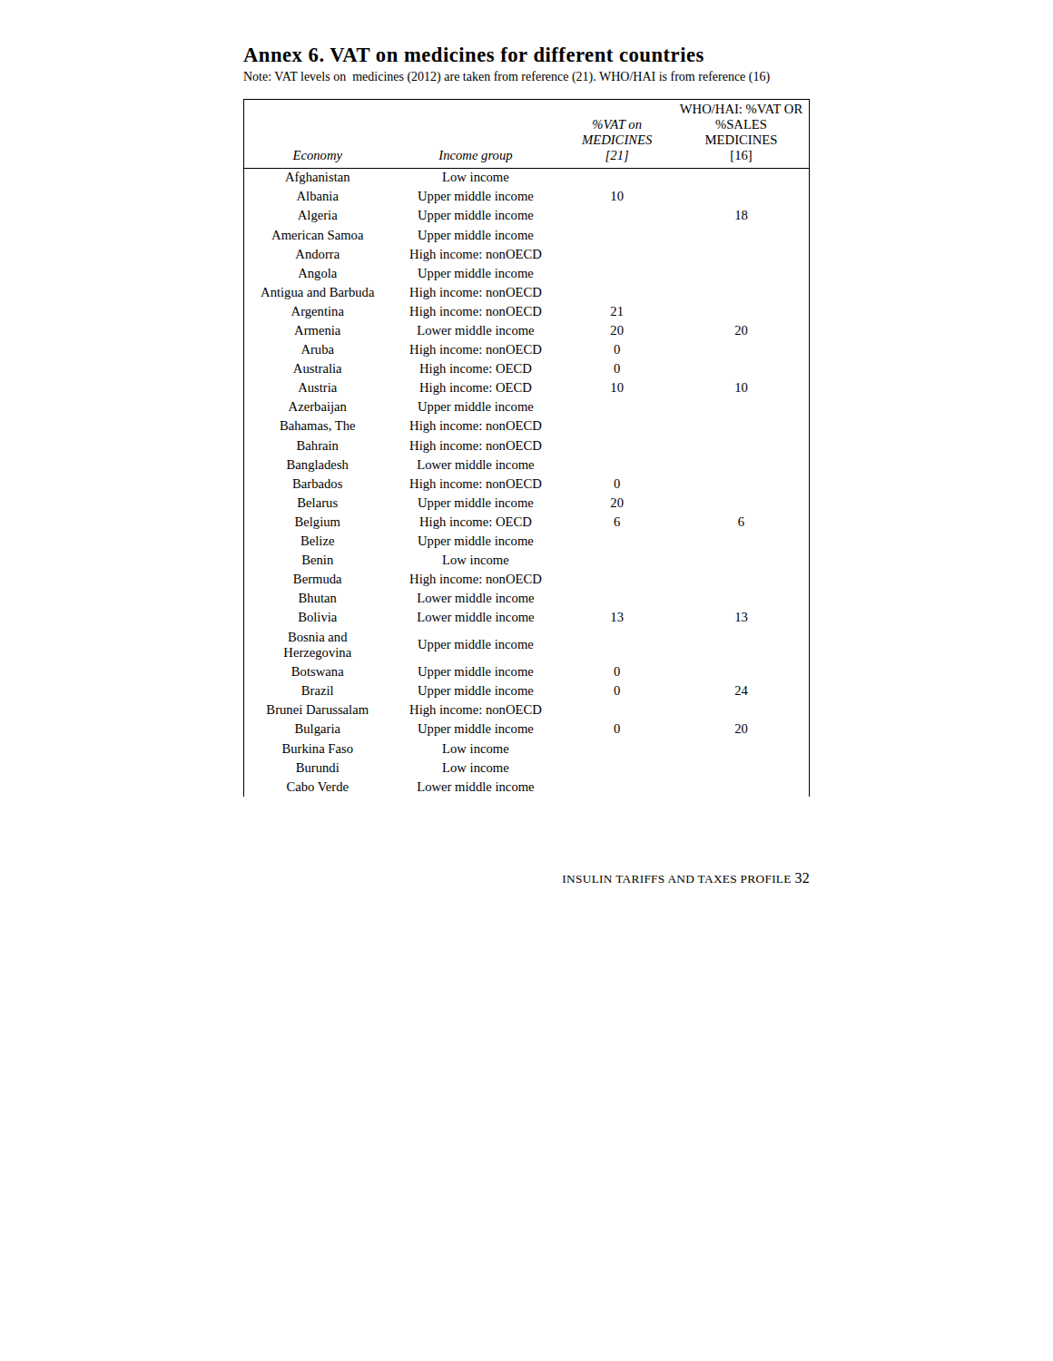Annex 6. VAT on medicines for different countries
Note: VAT levels on medicines (2012) are taken from reference (21). WHO/HAI is from reference (16)
| Economy | Income group | %VAT on MEDICINES [21] | WHO/HAI: %VAT OR %SALES MEDICINES [16] |
| --- | --- | --- | --- |
| Afghanistan | Low income | | |
| Albania | Upper middle income | 10 | |
| Algeria | Upper middle income | | 18 |
| American Samoa | Upper middle income | | |
| Andorra | High income: nonOECD | | |
| Angola | Upper middle income | | |
| Antigua and Barbuda | High income: nonOECD | | |
| Argentina | High income: nonOECD | 21 | |
| Armenia | Lower middle income | 20 | 20 |
| Aruba | High income: nonOECD | 0 | |
| Australia | High income: OECD | 0 | |
| Austria | High income: OECD | 10 | 10 |
| Azerbaijan | Upper middle income | | |
| Bahamas, The | High income: nonOECD | | |
| Bahrain | High income: nonOECD | | |
| Bangladesh | Lower middle income | | |
| Barbados | High income: nonOECD | 0 | |
| Belarus | Upper middle income | 20 | |
| Belgium | High income: OECD | 6 | 6 |
| Belize | Upper middle income | | |
| Benin | Low income | | |
| Bermuda | High income: nonOECD | | |
| Bhutan | Lower middle income | | |
| Bolivia | Lower middle income | 13 | 13 |
| Bosnia and Herzegovina | Upper middle income | | |
| Botswana | Upper middle income | 0 | |
| Brazil | Upper middle income | 0 | 24 |
| Brunei Darussalam | High income: nonOECD | | |
| Bulgaria | Upper middle income | 0 | 20 |
| Burkina Faso | Low income | | |
| Burundi | Low income | | |
| Cabo Verde | Lower middle income | | |
INSULIN TARIFFS AND TAXES PROFILE 32